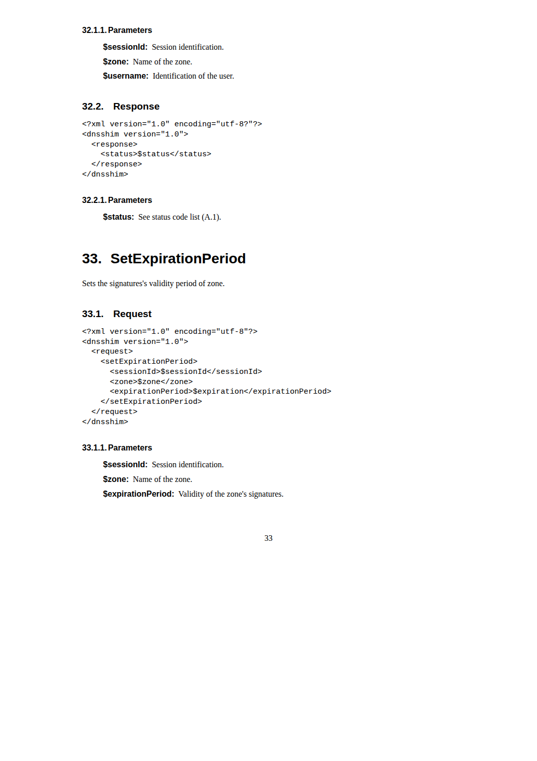32.1.1. Parameters
$sessionId:
Session identification.
$zone:
Name of the zone.
$username:
Identification of the user.
32.2. Response
<?xml version="1.0" encoding="utf-8?"?>
<dnsshim version="1.0">
  <response>
    <status>$status</status>
  </response>
</dnsshim>
32.2.1. Parameters
$status:
See status code list (A.1).
33. SetExpirationPeriod
Sets the signatures's validity period of zone.
33.1. Request
<?xml version="1.0" encoding="utf-8"?>
<dnsshim version="1.0">
  <request>
    <setExpirationPeriod>
      <sessionId>$sessionId</sessionId>
      <zone>$zone</zone>
      <expirationPeriod>$expiration</expirationPeriod>
    </setExpirationPeriod>
  </request>
</dnsshim>
33.1.1. Parameters
$sessionId:
Session identification.
$zone:
Name of the zone.
$expirationPeriod:
Validity of the zone's signatures.
33